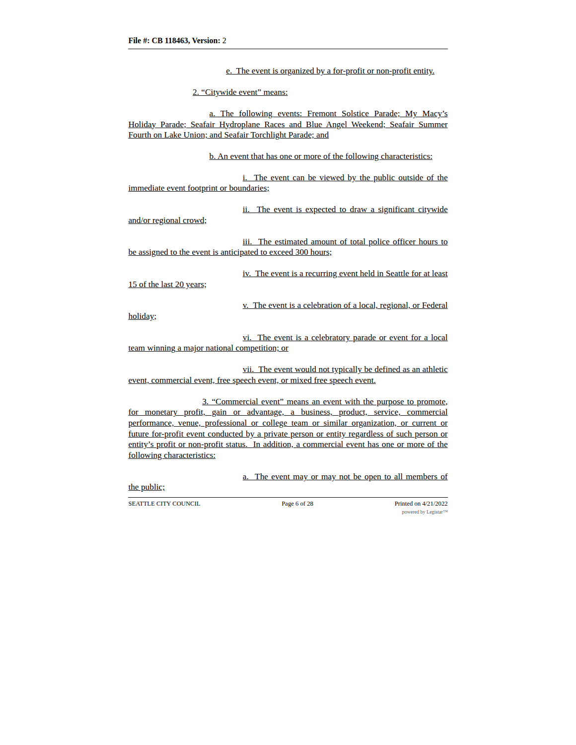File #: CB 118463, Version: 2
e. The event is organized by a for-profit or non-profit entity.
2. “Citywide event” means:
a. The following events: Fremont Solstice Parade; My Macy’s Holiday Parade; Seafair Hydroplane Races and Blue Angel Weekend; Seafair Summer Fourth on Lake Union; and Seafair Torchlight Parade; and
b. An event that has one or more of the following characteristics:
i. The event can be viewed by the public outside of the immediate event footprint or boundaries;
ii. The event is expected to draw a significant citywide and/or regional crowd;
iii. The estimated amount of total police officer hours to be assigned to the event is anticipated to exceed 300 hours;
iv. The event is a recurring event held in Seattle for at least 15 of the last 20 years;
v. The event is a celebration of a local, regional, or Federal holiday;
vi. The event is a celebratory parade or event for a local team winning a major national competition; or
vii. The event would not typically be defined as an athletic event, commercial event, free speech event, or mixed free speech event.
3. “Commercial event” means an event with the purpose to promote, for monetary profit, gain or advantage, a business, product, service, commercial performance, venue, professional or college team or similar organization, or current or future for-profit event conducted by a private person or entity regardless of such person or entity’s profit or non-profit status. In addition, a commercial event has one or more of the following characteristics:
a. The event may or may not be open to all members of the public;
SEATTLE CITY COUNCIL
Page 6 of 28
Printed on 4/21/2022 powered by Legistar™